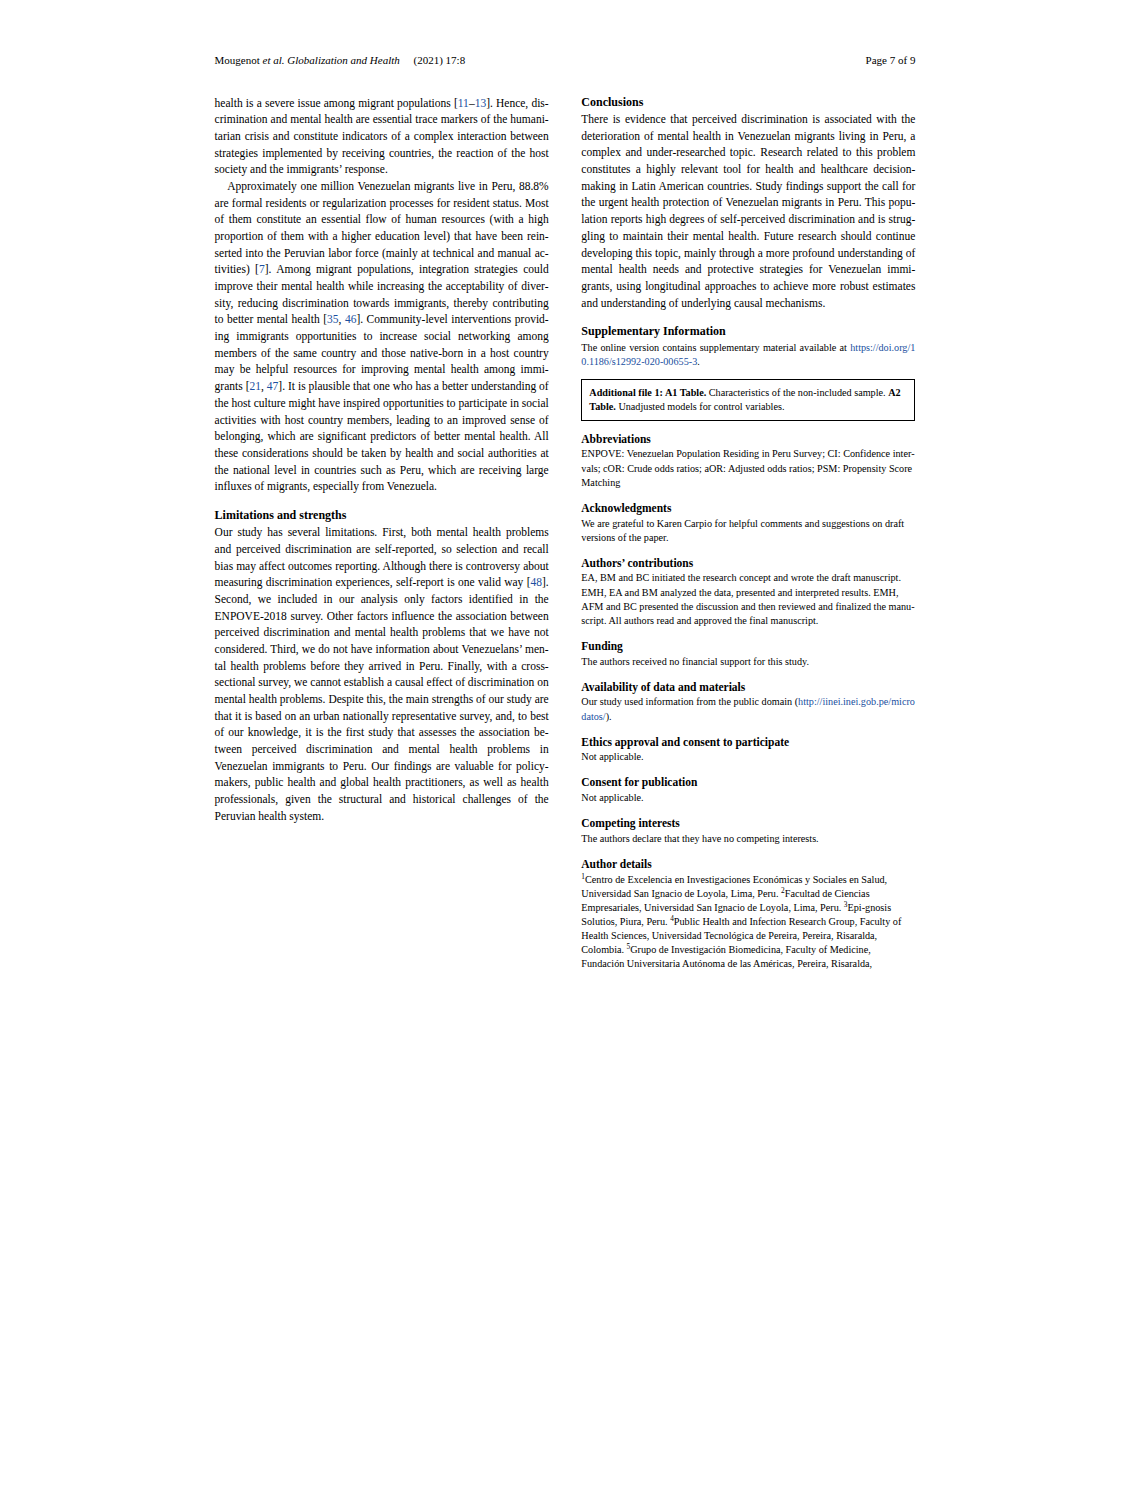Mougenot et al. Globalization and Health (2021) 17:8
Page 7 of 9
health is a severe issue among migrant populations [11–13]. Hence, discrimination and mental health are essential trace markers of the humanitarian crisis and constitute indicators of a complex interaction between strategies implemented by receiving countries, the reaction of the host society and the immigrants’ response.
Approximately one million Venezuelan migrants live in Peru, 88.8% are formal residents or regularization processes for resident status. Most of them constitute an essential flow of human resources (with a high proportion of them with a higher education level) that have been reinserted into the Peruvian labor force (mainly at technical and manual activities) [7]. Among migrant populations, integration strategies could improve their mental health while increasing the acceptability of diversity, reducing discrimination towards immigrants, thereby contributing to better mental health [35, 46]. Community-level interventions providing immigrants opportunities to increase social networking among members of the same country and those native-born in a host country may be helpful resources for improving mental health among immigrants [21, 47]. It is plausible that one who has a better understanding of the host culture might have inspired opportunities to participate in social activities with host country members, leading to an improved sense of belonging, which are significant predictors of better mental health. All these considerations should be taken by health and social authorities at the national level in countries such as Peru, which are receiving large influxes of migrants, especially from Venezuela.
Limitations and strengths
Our study has several limitations. First, both mental health problems and perceived discrimination are self-reported, so selection and recall bias may affect outcomes reporting. Although there is controversy about measuring discrimination experiences, self-report is one valid way [48]. Second, we included in our analysis only factors identified in the ENPOVE-2018 survey. Other factors influence the association between perceived discrimination and mental health problems that we have not considered. Third, we do not have information about Venezuelans’ mental health problems before they arrived in Peru. Finally, with a cross-sectional survey, we cannot establish a causal effect of discrimination on mental health problems. Despite this, the main strengths of our study are that it is based on an urban nationally representative survey, and, to best of our knowledge, it is the first study that assesses the association between perceived discrimination and mental health problems in Venezuelan immigrants to Peru. Our findings are valuable for policymakers, public health and global health practitioners, as well as health professionals, given the structural and historical challenges of the Peruvian health system.
Conclusions
There is evidence that perceived discrimination is associated with the deterioration of mental health in Venezuelan migrants living in Peru, a complex and under-researched topic. Research related to this problem constitutes a highly relevant tool for health and healthcare decision-making in Latin American countries. Study findings support the call for the urgent health protection of Venezuelan migrants in Peru. This population reports high degrees of self-perceived discrimination and is struggling to maintain their mental health. Future research should continue developing this topic, mainly through a more profound understanding of mental health needs and protective strategies for Venezuelan immigrants, using longitudinal approaches to achieve more robust estimates and understanding of underlying causal mechanisms.
Supplementary Information
The online version contains supplementary material available at https://doi.org/10.1186/s12992-020-00655-3.
Additional file 1: A1 Table. Characteristics of the non-included sample. A2 Table. Unadjusted models for control variables.
Abbreviations
ENPOVE: Venezuelan Population Residing in Peru Survey; CI: Confidence intervals; cOR: Crude odds ratios; aOR: Adjusted odds ratios; PSM: Propensity Score Matching
Acknowledgments
We are grateful to Karen Carpio for helpful comments and suggestions on draft versions of the paper.
Authors’ contributions
EA, BM and BC initiated the research concept and wrote the draft manuscript. EMH, EA and BM analyzed the data, presented and interpreted results. EMH, AFM and BC presented the discussion and then reviewed and finalized the manuscript. All authors read and approved the final manuscript.
Funding
The authors received no financial support for this study.
Availability of data and materials
Our study used information from the public domain (http://iinei.inei.gob.pe/microdatos/).
Ethics approval and consent to participate
Not applicable.
Consent for publication
Not applicable.
Competing interests
The authors declare that they have no competing interests.
Author details
1Centro de Excelencia en Investigaciones Económicas y Sociales en Salud, Universidad San Ignacio de Loyola, Lima, Peru. 2Facultad de Ciencias Empresariales, Universidad San Ignacio de Loyola, Lima, Peru. 3Epi-gnosis Solutios, Piura, Peru. 4Public Health and Infection Research Group, Faculty of Health Sciences, Universidad Tecnológica de Pereira, Pereira, Risaralda, Colombia. 5Grupo de Investigación Biomedicina, Faculty of Medicine, Fundación Universitaria Autónoma de las Américas, Pereira, Risaralda,